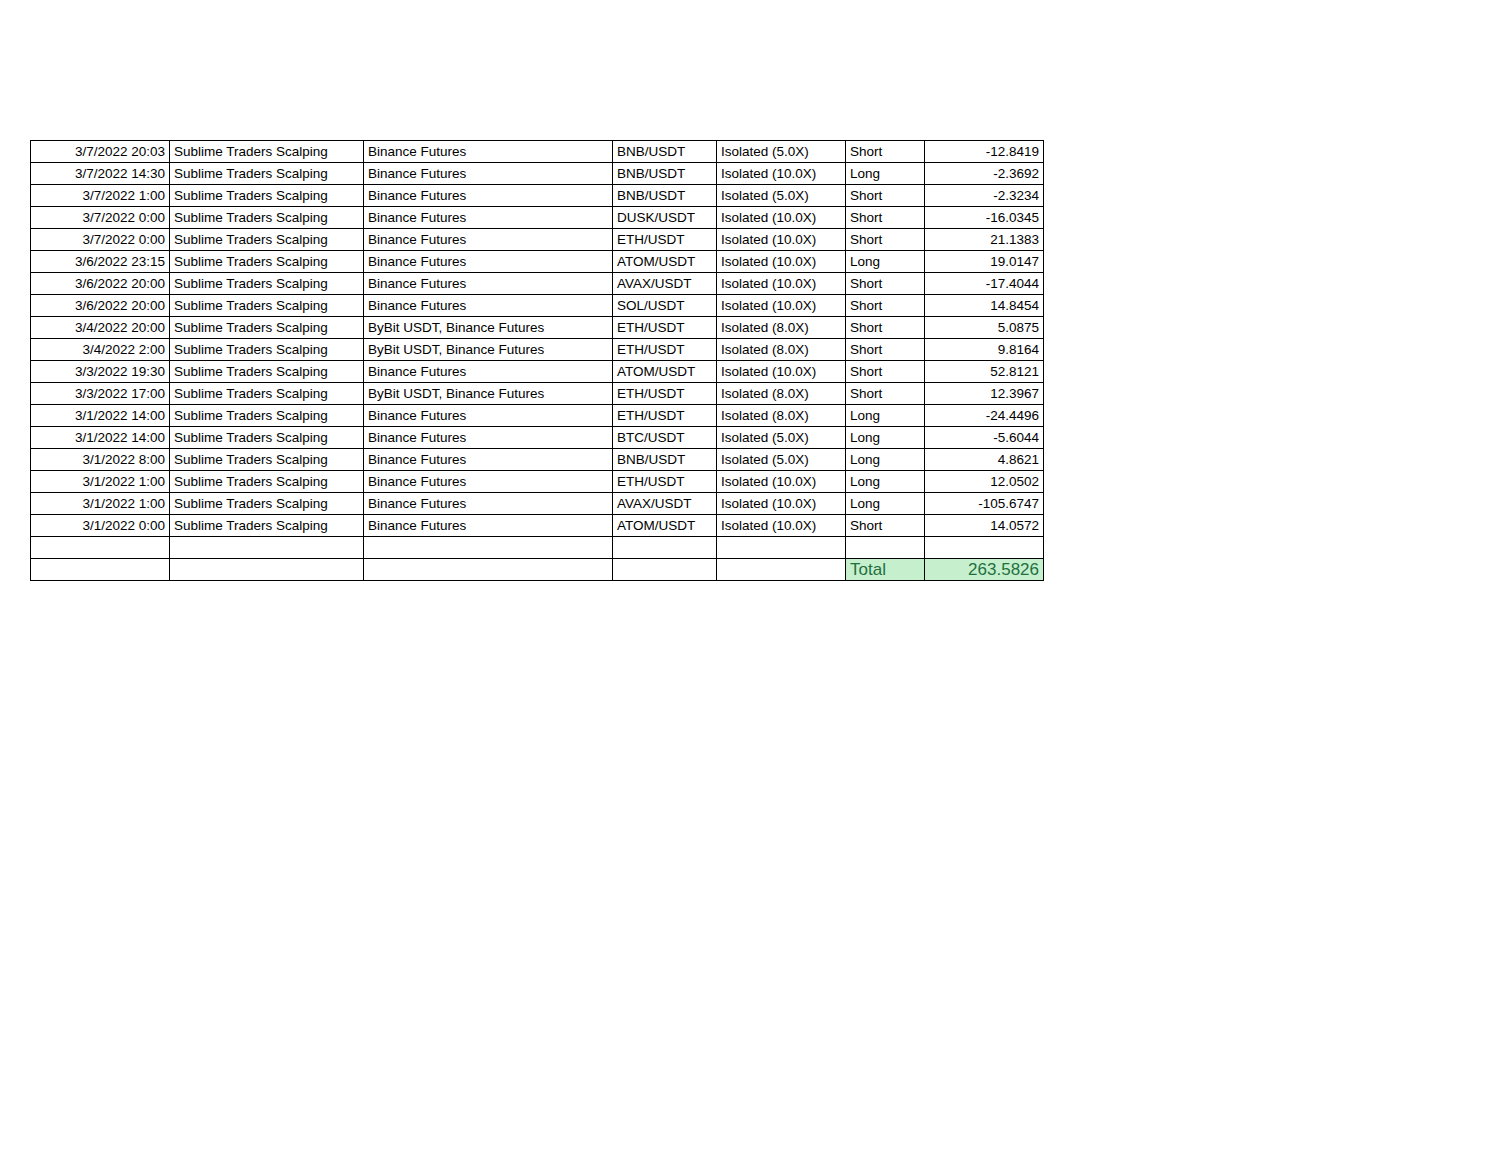| 3/7/2022 20:03 | Sublime Traders Scalping | Binance Futures | BNB/USDT | Isolated (5.0X) | Short | -12.8419 |
| 3/7/2022 14:30 | Sublime Traders Scalping | Binance Futures | BNB/USDT | Isolated (10.0X) | Long | -2.3692 |
| 3/7/2022 1:00 | Sublime Traders Scalping | Binance Futures | BNB/USDT | Isolated (5.0X) | Short | -2.3234 |
| 3/7/2022 0:00 | Sublime Traders Scalping | Binance Futures | DUSK/USDT | Isolated (10.0X) | Short | -16.0345 |
| 3/7/2022 0:00 | Sublime Traders Scalping | Binance Futures | ETH/USDT | Isolated (10.0X) | Short | 21.1383 |
| 3/6/2022 23:15 | Sublime Traders Scalping | Binance Futures | ATOM/USDT | Isolated (10.0X) | Long | 19.0147 |
| 3/6/2022 20:00 | Sublime Traders Scalping | Binance Futures | AVAX/USDT | Isolated (10.0X) | Short | -17.4044 |
| 3/6/2022 20:00 | Sublime Traders Scalping | Binance Futures | SOL/USDT | Isolated (10.0X) | Short | 14.8454 |
| 3/4/2022 20:00 | Sublime Traders Scalping | ByBit USDT, Binance Futures | ETH/USDT | Isolated (8.0X) | Short | 5.0875 |
| 3/4/2022 2:00 | Sublime Traders Scalping | ByBit USDT, Binance Futures | ETH/USDT | Isolated (8.0X) | Short | 9.8164 |
| 3/3/2022 19:30 | Sublime Traders Scalping | Binance Futures | ATOM/USDT | Isolated (10.0X) | Short | 52.8121 |
| 3/3/2022 17:00 | Sublime Traders Scalping | ByBit USDT, Binance Futures | ETH/USDT | Isolated (8.0X) | Short | 12.3967 |
| 3/1/2022 14:00 | Sublime Traders Scalping | Binance Futures | ETH/USDT | Isolated (8.0X) | Long | -24.4496 |
| 3/1/2022 14:00 | Sublime Traders Scalping | Binance Futures | BTC/USDT | Isolated (5.0X) | Long | -5.6044 |
| 3/1/2022 8:00 | Sublime Traders Scalping | Binance Futures | BNB/USDT | Isolated (5.0X) | Long | 4.8621 |
| 3/1/2022 1:00 | Sublime Traders Scalping | Binance Futures | ETH/USDT | Isolated (10.0X) | Long | 12.0502 |
| 3/1/2022 1:00 | Sublime Traders Scalping | Binance Futures | AVAX/USDT | Isolated (10.0X) | Long | -105.6747 |
| 3/1/2022 0:00 | Sublime Traders Scalping | Binance Futures | ATOM/USDT | Isolated (10.0X) | Short | 14.0572 |
| | | | | | Total | 263.5826 |